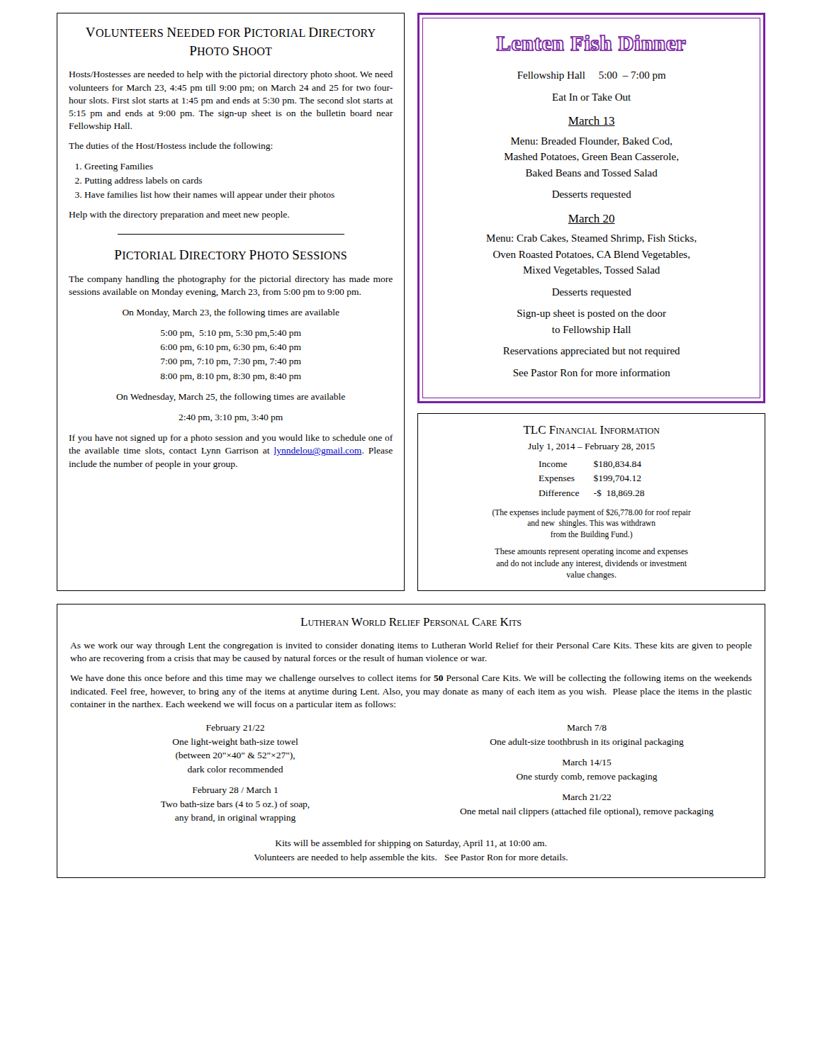VOLUNTEERS NEEDED FOR PICTORIAL DIRECTORY PHOTO SHOOT
Hosts/Hostesses are needed to help with the pictorial directory photo shoot. We need volunteers for March 23, 4:45 pm till 9:00 pm; on March 24 and 25 for two four-hour slots. First slot starts at 1:45 pm and ends at 5:30 pm. The second slot starts at 5:15 pm and ends at 9:00 pm. The sign-up sheet is on the bulletin board near Fellowship Hall.
The duties of the Host/Hostess include the following:
Greeting Families
Putting address labels on cards
Have families list how their names will appear under their photos
Help with the directory preparation and meet new people.
PICTORIAL DIRECTORY PHOTO SESSIONS
The company handling the photography for the pictorial directory has made more sessions available on Monday evening, March 23, from 5:00 pm to 9:00 pm.
On Monday, March 23, the following times are available
5:00 pm, 5:10 pm, 5:30 pm,5:40 pm
6:00 pm, 6:10 pm, 6:30 pm, 6:40 pm
7:00 pm, 7:10 pm, 7:30 pm, 7:40 pm
8:00 pm, 8:10 pm, 8:30 pm, 8:40 pm
On Wednesday, March 25, the following times are available
2:40 pm, 3:10 pm, 3:40 pm
If you have not signed up for a photo session and you would like to schedule one of the available time slots, contact Lynn Garrison at lynndelou@gmail.com. Please include the number of people in your group.
Lenten Fish Dinner
Fellowship Hall 5:00 – 7:00 pm
Eat In or Take Out
March 13
Menu: Breaded Flounder, Baked Cod,
Mashed Potatoes, Green Bean Casserole,
Baked Beans and Tossed Salad
Desserts requested
March 20
Menu: Crab Cakes, Steamed Shrimp, Fish Sticks,
Oven Roasted Potatoes, CA Blend Vegetables,
Mixed Vegetables, Tossed Salad
Desserts requested
Sign-up sheet is posted on the door
to Fellowship Hall
Reservations appreciated but not required
See Pastor Ron for more information
TLC Financial Information
July 1, 2014 – February 28, 2015
| Income | $180,834.84 |
| Expenses | $199,704.12 |
| Difference | -$ 18,869.28 |
(The expenses include payment of $26,778.00 for roof repair
and new shingles. This was withdrawn
from the Building Fund.)
These amounts represent operating income and expenses
and do not include any interest, dividends or investment
value changes.
Lutheran World Relief Personal Care Kits
As we work our way through Lent the congregation is invited to consider donating items to Lutheran World Relief for their Personal Care Kits. These kits are given to people who are recovering from a crisis that may be caused by natural forces or the result of human violence or war.
We have done this once before and this time may we challenge ourselves to collect items for 50 Personal Care Kits. We will be collecting the following items on the weekends indicated. Feel free, however, to bring any of the items at anytime during Lent. Also, you may donate as many of each item as you wish. Please place the items in the plastic container in the narthex. Each weekend we will focus on a particular item as follows:
February 21/22
One light-weight bath-size towel
(between 20"×40" & 52"×27"),
dark color recommended
February 28 / March 1
Two bath-size bars (4 to 5 oz.) of soap,
any brand, in original wrapping
March 7/8
One adult-size toothbrush in its original packaging
March 14/15
One sturdy comb, remove packaging
March 21/22
One metal nail clippers (attached file optional), remove packaging
Kits will be assembled for shipping on Saturday, April 11, at 10:00 am.
Volunteers are needed to help assemble the kits. See Pastor Ron for more details.